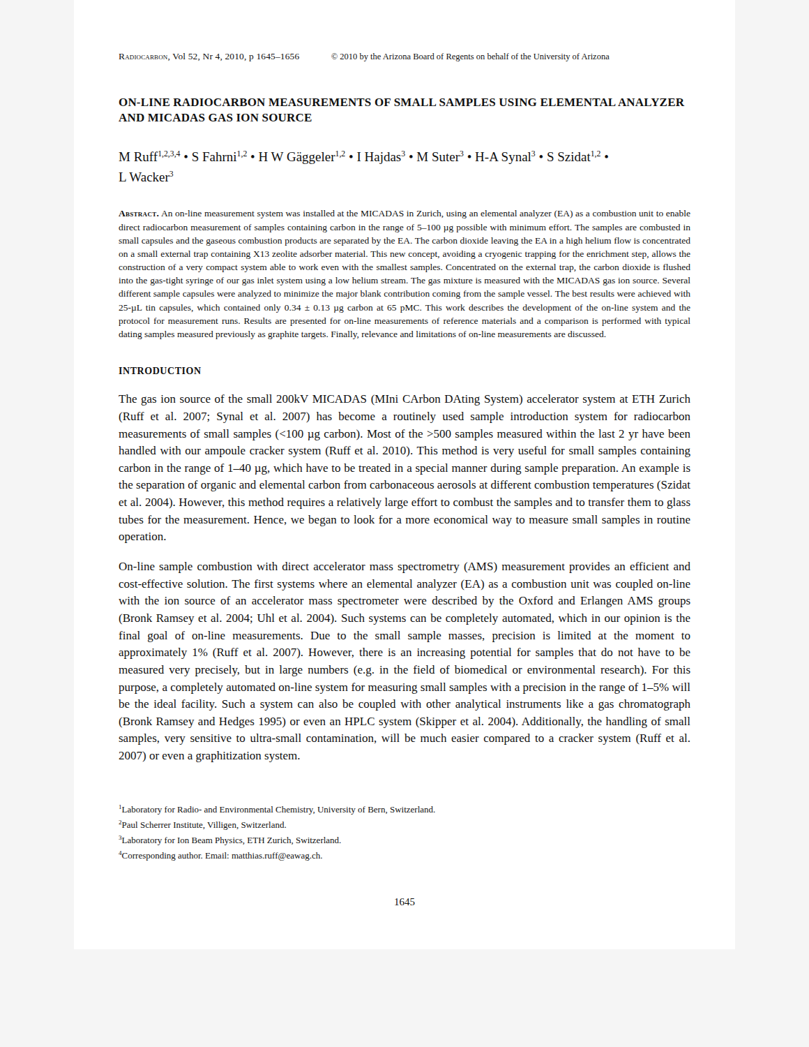Radiocarbon, Vol 52, Nr 4, 2010, p 1645–1656 © 2010 by the Arizona Board of Regents on behalf of the University of Arizona
On-Line Radiocarbon Measurements of Small Samples Using Elemental Analyzer and MICADAS Gas Ion Source
M Ruff1,2,3,4 • S Fahrni1,2 • H W Gäggeler1,2 • I Hajdas3 • M Suter3 • H-A Synal3 • S Szidat1,2 •
L Wacker3
Abstract. An on-line measurement system was installed at the MICADAS in Zurich, using an elemental analyzer (EA) as a combustion unit to enable direct radiocarbon measurement of samples containing carbon in the range of 5–100 µg possible with minimum effort. The samples are combusted in small capsules and the gaseous combustion products are separated by the EA. The carbon dioxide leaving the EA in a high helium flow is concentrated on a small external trap containing X13 zeolite adsorber material. This new concept, avoiding a cryogenic trapping for the enrichment step, allows the construction of a very compact system able to work even with the smallest samples. Concentrated on the external trap, the carbon dioxide is flushed into the gas-tight syringe of our gas inlet system using a low helium stream. The gas mixture is measured with the MICADAS gas ion source. Several different sample capsules were analyzed to minimize the major blank contribution coming from the sample vessel. The best results were achieved with 25-µL tin capsules, which contained only 0.34 ± 0.13 µg carbon at 65 pMC. This work describes the development of the on-line system and the protocol for measurement runs. Results are presented for on-line measurements of reference materials and a comparison is performed with typical dating samples measured previously as graphite targets. Finally, relevance and limitations of on-line measurements are discussed.
INTRODUCTION
The gas ion source of the small 200kV MICADAS (MIni CArbon DAting System) accelerator system at ETH Zurich (Ruff et al. 2007; Synal et al. 2007) has become a routinely used sample introduction system for radiocarbon measurements of small samples (<100 µg carbon). Most of the >500 samples measured within the last 2 yr have been handled with our ampoule cracker system (Ruff et al. 2010). This method is very useful for small samples containing carbon in the range of 1–40 µg, which have to be treated in a special manner during sample preparation. An example is the separation of organic and elemental carbon from carbonaceous aerosols at different combustion temperatures (Szidat et al. 2004). However, this method requires a relatively large effort to combust the samples and to transfer them to glass tubes for the measurement. Hence, we began to look for a more economical way to measure small samples in routine operation.
On-line sample combustion with direct accelerator mass spectrometry (AMS) measurement provides an efficient and cost-effective solution. The first systems where an elemental analyzer (EA) as a combustion unit was coupled on-line with the ion source of an accelerator mass spectrometer were described by the Oxford and Erlangen AMS groups (Bronk Ramsey et al. 2004; Uhl et al. 2004). Such systems can be completely automated, which in our opinion is the final goal of on-line measurements. Due to the small sample masses, precision is limited at the moment to approximately 1% (Ruff et al. 2007). However, there is an increasing potential for samples that do not have to be measured very precisely, but in large numbers (e.g. in the field of biomedical or environmental research). For this purpose, a completely automated on-line system for measuring small samples with a precision in the range of 1–5% will be the ideal facility. Such a system can also be coupled with other analytical instruments like a gas chromatograph (Bronk Ramsey and Hedges 1995) or even an HPLC system (Skipper et al. 2004). Additionally, the handling of small samples, very sensitive to ultra-small contamination, will be much easier compared to a cracker system (Ruff et al. 2007) or even a graphitization system.
1Laboratory for Radio- and Environmental Chemistry, University of Bern, Switzerland.
2Paul Scherrer Institute, Villigen, Switzerland.
3Laboratory for Ion Beam Physics, ETH Zurich, Switzerland.
4Corresponding author. Email: matthias.ruff@eawag.ch.
1645